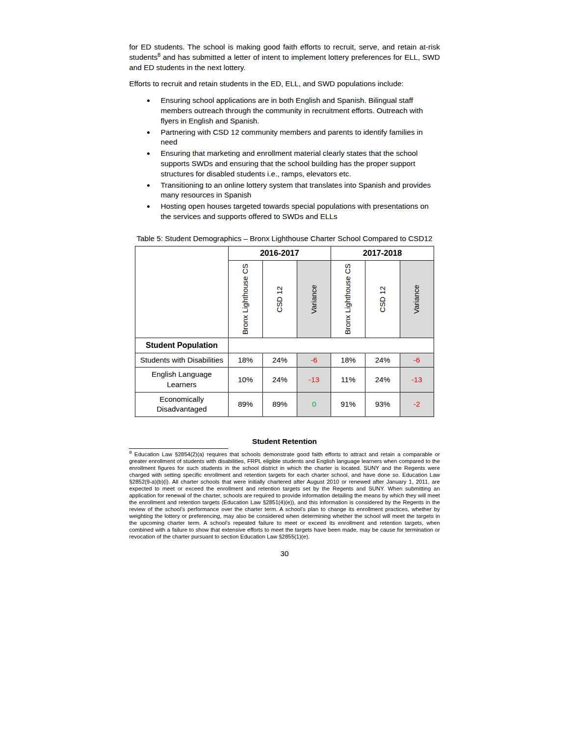for ED students. The school is making good faith efforts to recruit, serve, and retain at-risk students8 and has submitted a letter of intent to implement lottery preferences for ELL, SWD and ED students in the next lottery.
Efforts to recruit and retain students in the ED, ELL, and SWD populations include:
Ensuring school applications are in both English and Spanish. Bilingual staff members outreach through the community in recruitment efforts. Outreach with flyers in English and Spanish.
Partnering with CSD 12 community members and parents to identify families in need
Ensuring that marketing and enrollment material clearly states that the school supports SWDs and ensuring that the school building has the proper support structures for disabled students i.e., ramps, elevators etc.
Transitioning to an online lottery system that translates into Spanish and provides many resources in Spanish
Hosting open houses targeted towards special populations with presentations on the services and supports offered to SWDs and ELLs
Table 5: Student Demographics – Bronx Lighthouse Charter School Compared to CSD12
| | 2016-2017 | 2017-2018 |
| --- | --- | --- |
| Bronx Lighthouse CS | CSD 12 | Variance | Bronx Lighthouse CS | CSD 12 | Variance |
| Student Population | |
| Students with Disabilities | 18% | 24% | -6 | 18% | 24% | -6 |
| English Language Learners | 10% | 24% | -13 | 11% | 24% | -13 |
| Economically Disadvantaged | 89% | 89% | 0 | 91% | 93% | -2 |
Student Retention
8 Education Law §2854(2)(a) requires that schools demonstrate good faith efforts to attract and retain a comparable or greater enrollment of students with disabilities, FRPL eligible students and English language learners when compared to the enrollment figures for such students in the school district in which the charter is located. SUNY and the Regents were charged with setting specific enrollment and retention targets for each charter school, and have done so. Education Law §2852(9-a)(b)(i). All charter schools that were initially chartered after August 2010 or renewed after January 1, 2011, are expected to meet or exceed the enrollment and retention targets set by the Regents and SUNY. When submitting an application for renewal of the charter, schools are required to provide information detailing the means by which they will meet the enrollment and retention targets (Education Law §2851(4)(e)), and this information is considered by the Regents in the review of the school’s performance over the charter term. A school’s plan to change its enrollment practices, whether by weighting the lottery or preferencing, may also be considered when determining whether the school will meet the targets in the upcoming charter term. A school’s repeated failure to meet or exceed its enrollment and retention targets, when combined with a failure to show that extensive efforts to meet the targets have been made, may be cause for termination or revocation of the charter pursuant to section Education Law §2855(1)(e).
30